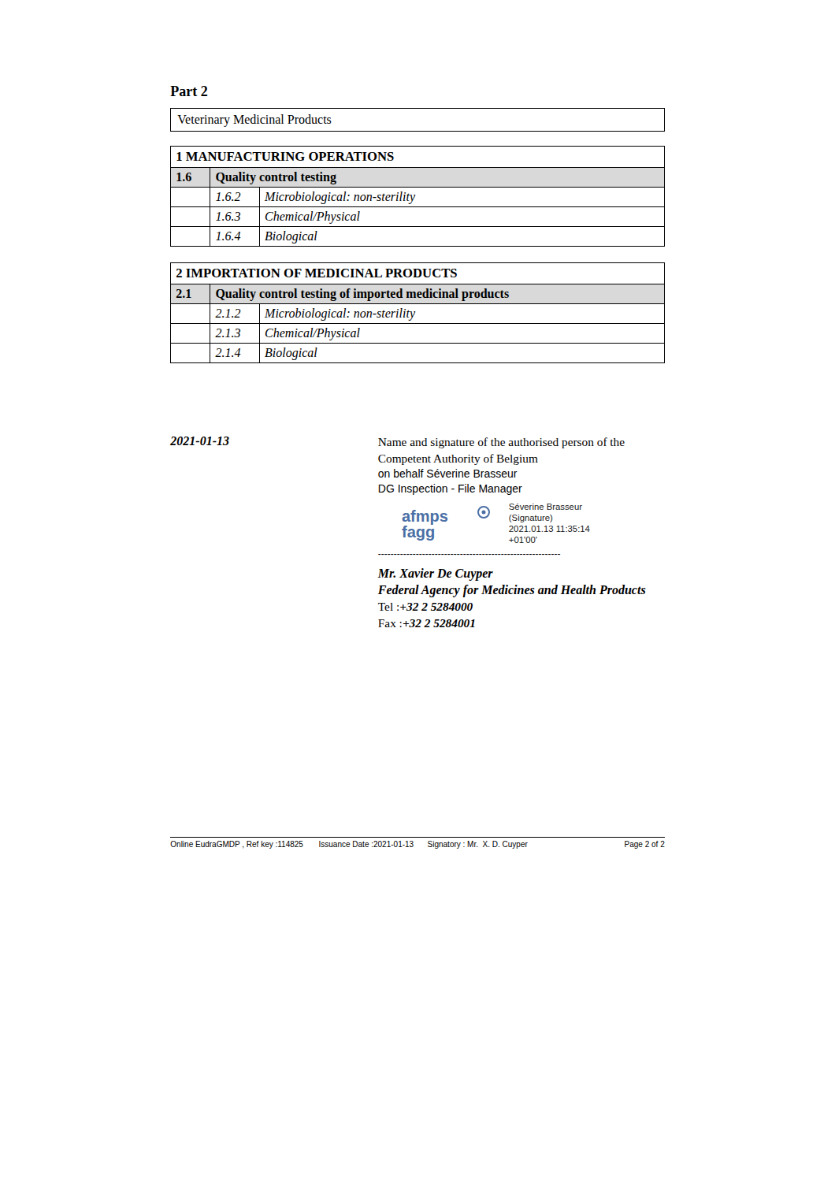Part 2
Veterinary Medicinal Products
| 1 MANUFACTURING OPERATIONS |
| 1.6 | Quality control testing |
| | 1.6.2 | Microbiological: non-sterility |
| | 1.6.3 | Chemical/Physical |
| | 1.6.4 | Biological |
| 2 IMPORTATION OF MEDICINAL PRODUCTS |
| 2.1 | Quality control testing of imported medicinal products |
| | 2.1.2 | Microbiological: non-sterility |
| | 2.1.3 | Chemical/Physical |
| | 2.1.4 | Biological |
2021-01-13
Name and signature of the authorised person of the
Competent Authority of Belgium
on behalf Séverine Brasseur
DG Inspection - File Manager
afmps fagg
Séverine Brasseur
(Signature)
2021.01.13 11:35:14
+01'00'
----------------------------------------------------------
Mr. Xavier De Cuyper
Federal Agency for Medicines and Health Products
Tel :+32 2 5284000
Fax :+32 2 5284001
| Online EudraGMDP , Ref key :114825 | Issuance Date :2021-01-13 | Signatory : Mr. X. D. Cuyper | Page 2 of 2 |